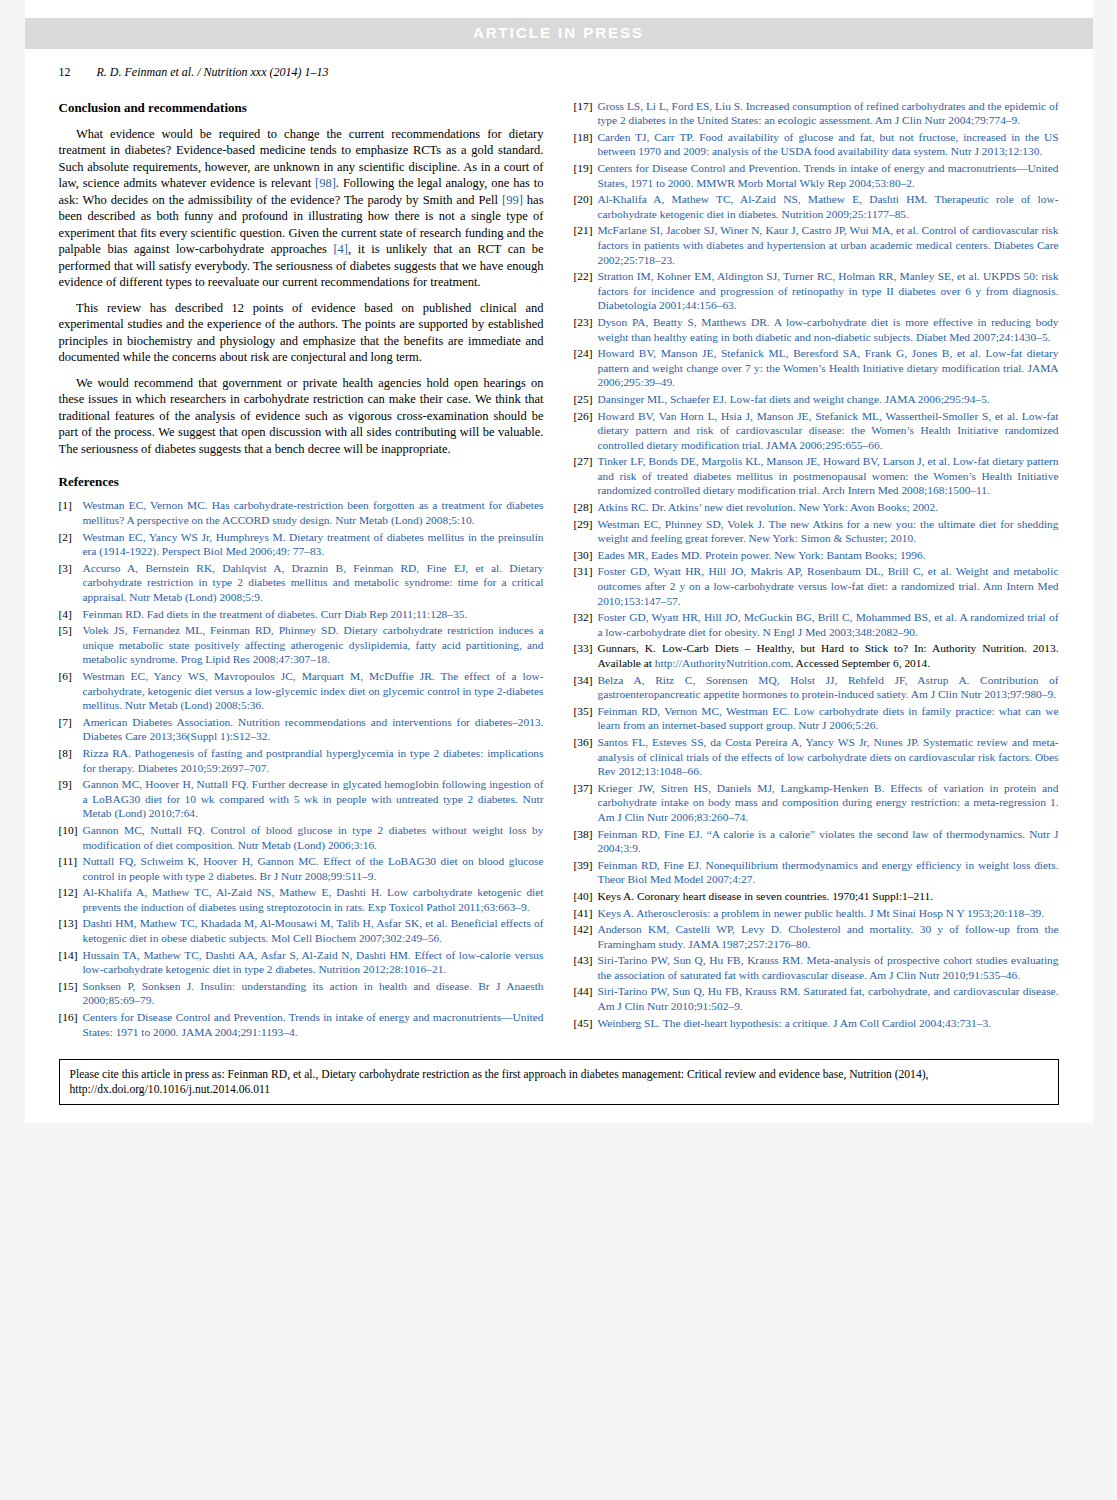ARTICLE IN PRESS
12 R. D. Feinman et al. / Nutrition xxx (2014) 1–13
Conclusion and recommendations
What evidence would be required to change the current recommendations for dietary treatment in diabetes? Evidence-based medicine tends to emphasize RCTs as a gold standard. Such absolute requirements, however, are unknown in any scientific discipline. As in a court of law, science admits whatever evidence is relevant [98]. Following the legal analogy, one has to ask: Who decides on the admissibility of the evidence? The parody by Smith and Pell [99] has been described as both funny and profound in illustrating how there is not a single type of experiment that fits every scientific question. Given the current state of research funding and the palpable bias against low-carbohydrate approaches [4], it is unlikely that an RCT can be performed that will satisfy everybody. The seriousness of diabetes suggests that we have enough evidence of different types to reevaluate our current recommendations for treatment.
This review has described 12 points of evidence based on published clinical and experimental studies and the experience of the authors. The points are supported by established principles in biochemistry and physiology and emphasize that the benefits are immediate and documented while the concerns about risk are conjectural and long term.
We would recommend that government or private health agencies hold open hearings on these issues in which researchers in carbohydrate restriction can make their case. We think that traditional features of the analysis of evidence such as vigorous cross-examination should be part of the process. We suggest that open discussion with all sides contributing will be valuable. The seriousness of diabetes suggests that a bench decree will be inappropriate.
References
[1] Westman EC, Vernon MC. Has carbohydrate-restriction been forgotten as a treatment for diabetes mellitus? A perspective on the ACCORD study design. Nutr Metab (Lond) 2008;5:10.
[2] Westman EC, Yancy WS Jr, Humphreys M. Dietary treatment of diabetes mellitus in the preinsulin era (1914-1922). Perspect Biol Med 2006;49: 77–83.
[3] Accurso A, Bernstein RK, Dahlqvist A, Draznin B, Feinman RD, Fine EJ, et al. Dietary carbohydrate restriction in type 2 diabetes mellitus and metabolic syndrome: time for a critical appraisal. Nutr Metab (Lond) 2008;5:9.
[4] Feinman RD. Fad diets in the treatment of diabetes. Curr Diab Rep 2011;11:128–35.
[5] Volek JS, Fernandez ML, Feinman RD, Phinney SD. Dietary carbohydrate restriction induces a unique metabolic state positively affecting atherogenic dyslipidemia, fatty acid partitioning, and metabolic syndrome. Prog Lipid Res 2008;47:307–18.
[6] Westman EC, Yancy WS, Mavropoulos JC, Marquart M, McDuffie JR. The effect of a low-carbohydrate, ketogenic diet versus a low-glycemic index diet on glycemic control in type 2-diabetes mellitus. Nutr Metab (Lond) 2008;5:36.
[7] American Diabetes Association. Nutrition recommendations and interventions for diabetes–2013. Diabetes Care 2013;36(Suppl 1):S12–32.
[8] Rizza RA. Pathogenesis of fasting and postprandial hyperglycemia in type 2 diabetes: implications for therapy. Diabetes 2010;59:2697–707.
[9] Gannon MC, Hoover H, Nuttall FQ. Further decrease in glycated hemoglobin following ingestion of a LoBAG30 diet for 10 wk compared with 5 wk in people with untreated type 2 diabetes. Nutr Metab (Lond) 2010;7:64.
[10] Gannon MC, Nuttall FQ. Control of blood glucose in type 2 diabetes without weight loss by modification of diet composition. Nutr Metab (Lond) 2006;3:16.
[11] Nuttall FQ, Schweim K, Hoover H, Gannon MC. Effect of the LoBAG30 diet on blood glucose control in people with type 2 diabetes. Br J Nutr 2008;99:511–9.
[12] Al-Khalifa A, Mathew TC, Al-Zaid NS, Mathew E, Dashti H. Low carbohydrate ketogenic diet prevents the induction of diabetes using streptozotocin in rats. Exp Toxicol Pathol 2011;63:663–9.
[13] Dashti HM, Mathew TC, Khadada M, Al-Mousawi M, Talib H, Asfar SK, et al. Beneficial effects of ketogenic diet in obese diabetic subjects. Mol Cell Biochem 2007;302:249–56.
[14] Hussain TA, Mathew TC, Dashti AA, Asfar S, Al-Zaid N, Dashti HM. Effect of low-calorie versus low-carbohydrate ketogenic diet in type 2 diabetes. Nutrition 2012;28:1016–21.
[15] Sonksen P, Sonksen J. Insulin: understanding its action in health and disease. Br J Anaesth 2000;85:69–79.
[16] Centers for Disease Control and Prevention. Trends in intake of energy and macronutrients—United States: 1971 to 2000. JAMA 2004;291:1193–4.
[17] Gross LS, Li L, Ford ES, Liu S. Increased consumption of refined carbohydrates and the epidemic of type 2 diabetes in the United States: an ecologic assessment. Am J Clin Nutr 2004;79:774–9.
[18] Carden TJ, Carr TP. Food availability of glucose and fat, but not fructose, increased in the US between 1970 and 2009: analysis of the USDA food availability data system. Nutr J 2013;12:130.
[19] Centers for Disease Control and Prevention. Trends in intake of energy and macronutrients—United States, 1971 to 2000. MMWR Morb Mortal Wkly Rep 2004;53:80–2.
[20] Al-Khalifa A, Mathew TC, Al-Zaid NS, Mathew E, Dashti HM. Therapeutic role of low-carbohydrate ketogenic diet in diabetes. Nutrition 2009;25:1177–85.
[21] McFarlane SI, Jacober SJ, Winer N, Kaur J, Castro JP, Wui MA, et al. Control of cardiovascular risk factors in patients with diabetes and hypertension at urban academic medical centers. Diabetes Care 2002;25:718–23.
[22] Stratton IM, Kohner EM, Aldington SJ, Turner RC, Holman RR, Manley SE, et al. UKPDS 50: risk factors for incidence and progression of retinopathy in type II diabetes over 6 y from diagnosis. Diabetologia 2001;44:156–63.
[23] Dyson PA, Beatty S, Matthews DR. A low-carbohydrate diet is more effective in reducing body weight than healthy eating in both diabetic and non-diabetic subjects. Diabet Med 2007;24:1430–5.
[24] Howard BV, Manson JE, Stefanick ML, Beresford SA, Frank G, Jones B, et al. Low-fat dietary pattern and weight change over 7 y: the Women’s Health Initiative dietary modification trial. JAMA 2006;295:39–49.
[25] Dansinger ML, Schaefer EJ. Low-fat diets and weight change. JAMA 2006;295:94–5.
[26] Howard BV, Van Horn L, Hsia J, Manson JE, Stefanick ML, Wassertheil-Smoller S, et al. Low-fat dietary pattern and risk of cardiovascular disease: the Women’s Health Initiative randomized controlled dietary modification trial. JAMA 2006;295:655–66.
[27] Tinker LF, Bonds DE, Margolis KL, Manson JE, Howard BV, Larson J, et al. Low-fat dietary pattern and risk of treated diabetes mellitus in postmenopausal women: the Women’s Health Initiative randomized controlled dietary modification trial. Arch Intern Med 2008;168:1500–11.
[28] Atkins RC. Dr. Atkins’ new diet revolution. New York: Avon Books; 2002.
[29] Westman EC, Phinney SD, Volek J. The new Atkins for a new you: the ultimate diet for shedding weight and feeling great forever. New York: Simon & Schuster; 2010.
[30] Eades MR, Eades MD. Protein power. New York: Bantam Books; 1996.
[31] Foster GD, Wyatt HR, Hill JO, Makris AP, Rosenbaum DL, Brill C, et al. Weight and metabolic outcomes after 2 y on a low-carbohydrate versus low-fat diet: a randomized trial. Ann Intern Med 2010;153:147–57.
[32] Foster GD, Wyatt HR, Hill JO, McGuckin BG, Brill C, Mohammed BS, et al. A randomized trial of a low-carbohydrate diet for obesity. N Engl J Med 2003;348:2082–90.
[33] Gunnars, K. Low-Carb Diets – Healthy, but Hard to Stick to? In: Authority Nutrition. 2013. Available at http://AuthorityNutrition.com. Accessed September 6, 2014.
[34] Belza A, Ritz C, Sorensen MQ, Holst JJ, Rehfeld JF, Astrup A. Contribution of gastroenteropancreatic appetite hormones to protein-induced satiety. Am J Clin Nutr 2013;97:980–9.
[35] Feinman RD, Vernon MC, Westman EC. Low carbohydrate diets in family practice: what can we learn from an internet-based support group. Nutr J 2006;5:26.
[36] Santos FL, Esteves SS, da Costa Pereira A, Yancy WS Jr, Nunes JP. Systematic review and meta-analysis of clinical trials of the effects of low carbohydrate diets on cardiovascular risk factors. Obes Rev 2012;13:1048–66.
[37] Krieger JW, Sitren HS, Daniels MJ, Langkamp-Henken B. Effects of variation in protein and carbohydrate intake on body mass and composition during energy restriction: a meta-regression 1. Am J Clin Nutr 2006;83:260–74.
[38] Feinman RD, Fine EJ. “A calorie is a calorie” violates the second law of thermodynamics. Nutr J 2004;3:9.
[39] Feinman RD, Fine EJ. Nonequilibrium thermodynamics and energy efficiency in weight loss diets. Theor Biol Med Model 2007;4:27.
[40] Keys A. Coronary heart disease in seven countries. 1970;41 Suppl:1–211.
[41] Keys A. Atherosclerosis: a problem in newer public health. J Mt Sinai Hosp N Y 1953;20:118–39.
[42] Anderson KM, Castelli WP, Levy D. Cholesterol and mortality. 30 y of follow-up from the Framingham study. JAMA 1987;257:2176–80.
[43] Siri-Tarino PW, Sun Q, Hu FB, Krauss RM. Meta-analysis of prospective cohort studies evaluating the association of saturated fat with cardiovascular disease. Am J Clin Nutr 2010;91:535–46.
[44] Siri-Tarino PW, Sun Q, Hu FB, Krauss RM. Saturated fat, carbohydrate, and cardiovascular disease. Am J Clin Nutr 2010;91:502–9.
[45] Weinberg SL. The diet-heart hypothesis: a critique. J Am Coll Cardiol 2004;43:731–3.
Please cite this article in press as: Feinman RD, et al., Dietary carbohydrate restriction as the first approach in diabetes management: Critical review and evidence base, Nutrition (2014), http://dx.doi.org/10.1016/j.nut.2014.06.011